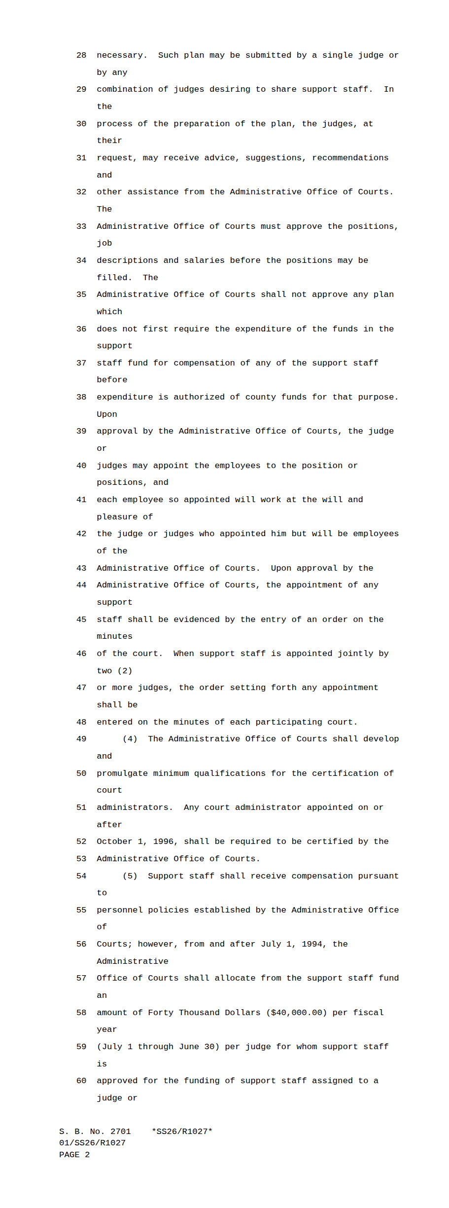28 necessary. Such plan may be submitted by a single judge or by any
29 combination of judges desiring to share support staff. In the
30 process of the preparation of the plan, the judges, at their
31 request, may receive advice, suggestions, recommendations and
32 other assistance from the Administrative Office of Courts. The
33 Administrative Office of Courts must approve the positions, job
34 descriptions and salaries before the positions may be filled. The
35 Administrative Office of Courts shall not approve any plan which
36 does not first require the expenditure of the funds in the support
37 staff fund for compensation of any of the support staff before
38 expenditure is authorized of county funds for that purpose. Upon
39 approval by the Administrative Office of Courts, the judge or
40 judges may appoint the employees to the position or positions, and
41 each employee so appointed will work at the will and pleasure of
42 the judge or judges who appointed him but will be employees of the
43 Administrative Office of Courts. Upon approval by the
44 Administrative Office of Courts, the appointment of any support
45 staff shall be evidenced by the entry of an order on the minutes
46 of the court. When support staff is appointed jointly by two (2)
47 or more judges, the order setting forth any appointment shall be
48 entered on the minutes of each participating court.
49 (4) The Administrative Office of Courts shall develop and
50 promulgate minimum qualifications for the certification of court
51 administrators. Any court administrator appointed on or after
52 October 1, 1996, shall be required to be certified by the
53 Administrative Office of Courts.
54 (5) Support staff shall receive compensation pursuant to
55 personnel policies established by the Administrative Office of
56 Courts; however, from and after July 1, 1994, the Administrative
57 Office of Courts shall allocate from the support staff fund an
58 amount of Forty Thousand Dollars ($40,000.00) per fiscal year
59(July 1 through June 30) per judge for whom support staff is
60 approved for the funding of support staff assigned to a judge or
S. B. No. 2701 *SS26/R1027* 01/SS26/R1027 PAGE 2